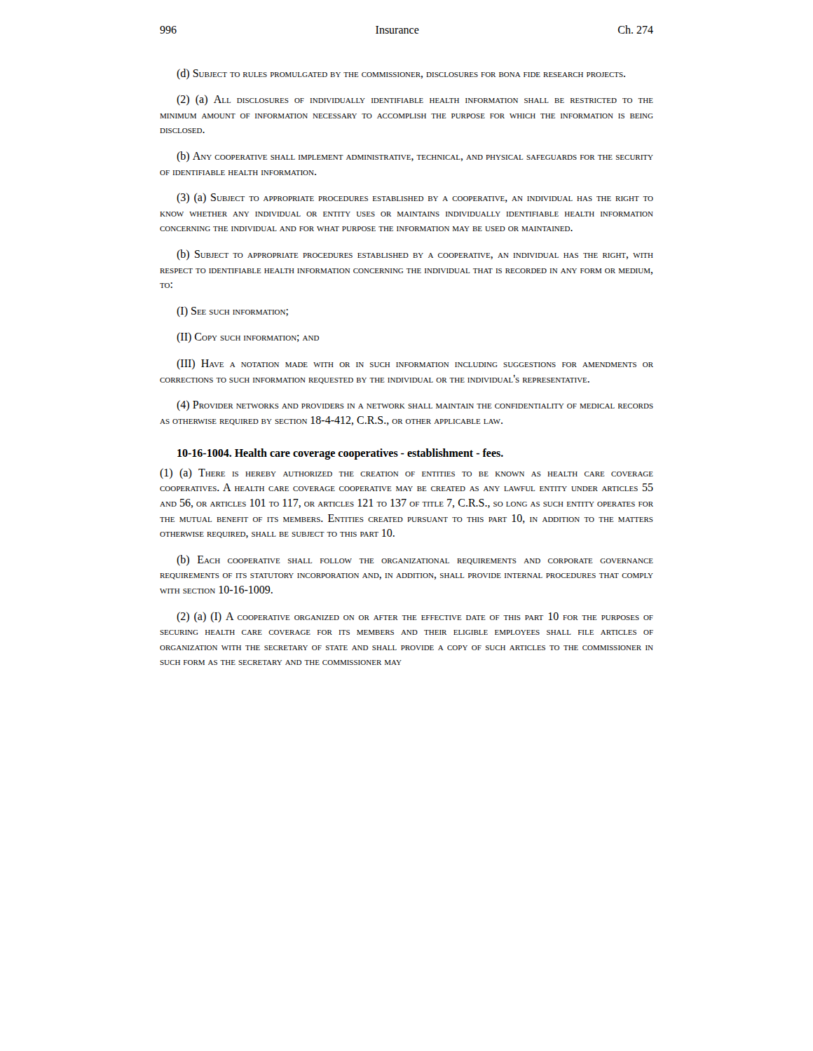996 Insurance Ch. 274
(d) Subject to rules promulgated by the commissioner, disclosures for bona fide research projects.
(2) (a) All disclosures of individually identifiable health information shall be restricted to the minimum amount of information necessary to accomplish the purpose for which the information is being disclosed.
(b) Any cooperative shall implement administrative, technical, and physical safeguards for the security of identifiable health information.
(3) (a) Subject to appropriate procedures established by a cooperative, an individual has the right to know whether any individual or entity uses or maintains individually identifiable health information concerning the individual and for what purpose the information may be used or maintained.
(b) Subject to appropriate procedures established by a cooperative, an individual has the right, with respect to identifiable health information concerning the individual that is recorded in any form or medium, to:
(I) See such information;
(II) Copy such information; and
(III) Have a notation made with or in such information including suggestions for amendments or corrections to such information requested by the individual or the individual's representative.
(4) Provider networks and providers in a network shall maintain the confidentiality of medical records as otherwise required by section 18-4-412, C.R.S., or other applicable law.
10-16-1004. Health care coverage cooperatives - establishment - fees.
(1) (a) There is hereby authorized the creation of entities to be known as health care coverage cooperatives. A health care coverage cooperative may be created as any lawful entity under articles 55 and 56, or articles 101 to 117, or articles 121 to 137 of title 7, C.R.S., so long as such entity operates for the mutual benefit of its members. Entities created pursuant to this part 10, in addition to the matters otherwise required, shall be subject to this part 10.
(b) Each cooperative shall follow the organizational requirements and corporate governance requirements of its statutory incorporation and, in addition, shall provide internal procedures that comply with section 10-16-1009.
(2) (a) (I) A cooperative organized on or after the effective date of this part 10 for the purposes of securing health care coverage for its members and their eligible employees shall file articles of organization with the secretary of state and shall provide a copy of such articles to the commissioner in such form as the secretary and the commissioner may